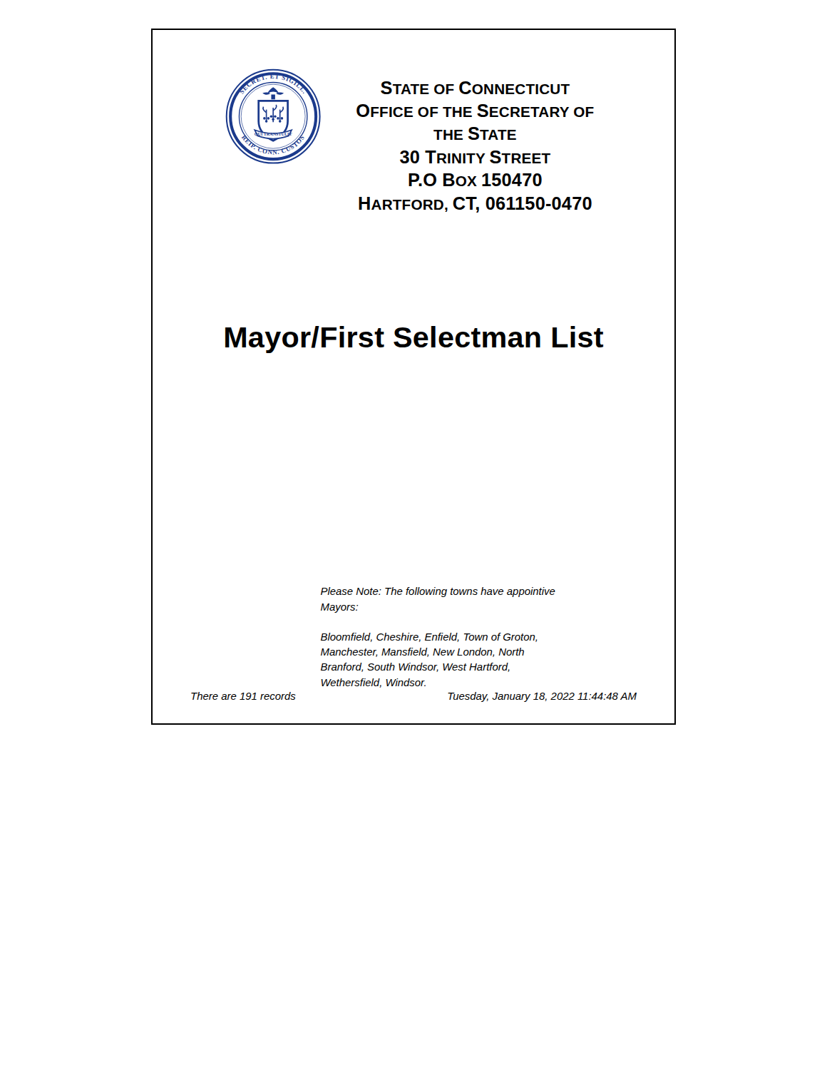SECRET. ET SIGILL. REIP. CONN. CUSTOS QUI TRANSTULIT
STATE OF CONNECTICUT
OFFICE OF THE SECRETARY OF THE STATE
30 TRINITY STREET
P.O BOX 150470
HARTFORD, CT, 061150-0470
Mayor/First Selectman List
Please Note: The following towns have appointive Mayors:
Bloomfield, Cheshire, Enfield, Town of Groton, Manchester, Mansfield, New London, North Branford, South Windsor, West Hartford, Wethersfield, Windsor.
There are 191 records
Tuesday, January 18, 2022 11:44:48 AM